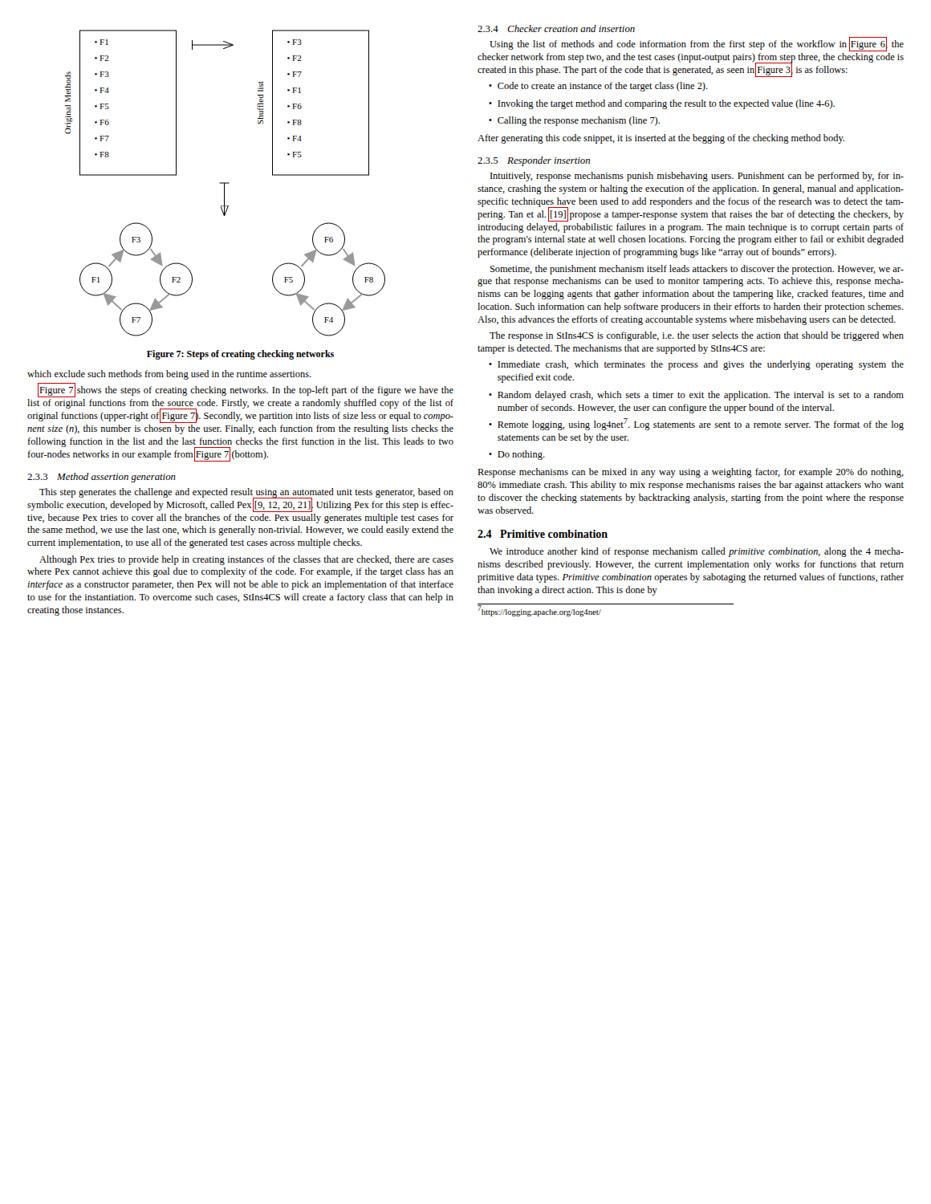• F1 • F2 • F3 • F4 • F5 • F6 • F7 • F8 Original Methods • F3 • F2 • F7 • F1 • F6 • F8 • F4 • F5 Shuffled list F3 F1 F2 F7 F6 F5 F8 F4
Figure 7: Steps of creating checking networks
which exclude such methods from being used in the runtime assertions.
Figure 7 shows the steps of creating checking networks. In the top-left part of the figure we have the list of original functions from the source code. Firstly, we create a randomly shuffled copy of the list of original functions (upper-right of Figure 7). Secondly, we partition into lists of size less or equal to component size (n), this number is chosen by the user. Finally, each function from the resulting lists checks the following function in the list and the last function checks the first function in the list. This leads to two four-nodes networks in our example from Figure 7 (bottom).
2.3.3 Method assertion generation
This step generates the challenge and expected result using an automated unit tests generator, based on symbolic execution, developed by Microsoft, called Pex [9, 12, 20, 21]. Utilizing Pex for this step is effective, because Pex tries to cover all the branches of the code. Pex usually generates multiple test cases for the same method, we use the last one, which is generally non-trivial. However, we could easily extend the current implementation, to use all of the generated test cases across multiple checks.
Although Pex tries to provide help in creating instances of the classes that are checked, there are cases where Pex cannot achieve this goal due to complexity of the code. For example, if the target class has an interface as a constructor parameter, then Pex will not be able to pick an implementation of that interface to use for the instantiation. To overcome such cases, StIns4CS will create a factory class that can help in creating those instances.
2.3.4 Checker creation and insertion
Using the list of methods and code information from the first step of the workflow in Figure 6, the checker network from step two, and the test cases (input-output pairs) from step three, the checking code is created in this phase. The part of the code that is generated, as seen in Figure 3, is as follows:
Code to create an instance of the target class (line 2).
Invoking the target method and comparing the result to the expected value (line 4-6).
Calling the response mechanism (line 7).
After generating this code snippet, it is inserted at the begging of the checking method body.
2.3.5 Responder insertion
Intuitively, response mechanisms punish misbehaving users. Punishment can be performed by, for instance, crashing the system or halting the execution of the application. In general, manual and application-specific techniques have been used to add responders and the focus of the research was to detect the tampering. Tan et al. [19] propose a tamper-response system that raises the bar of detecting the checkers, by introducing delayed, probabilistic failures in a program. The main technique is to corrupt certain parts of the program's internal state at well chosen locations. Forcing the program either to fail or exhibit degraded performance (deliberate injection of programming bugs like “array out of bounds” errors).
Sometime, the punishment mechanism itself leads attackers to discover the protection. However, we argue that response mechanisms can be used to monitor tampering acts. To achieve this, response mechanisms can be logging agents that gather information about the tampering like, cracked features, time and location. Such information can help software producers in their efforts to harden their protection schemes. Also, this advances the efforts of creating accountable systems where misbehaving users can be detected.
The response in StIns4CS is configurable, i.e. the user selects the action that should be triggered when tamper is detected. The mechanisms that are supported by StIns4CS are:
Immediate crash, which terminates the process and gives the underlying operating system the specified exit code.
Random delayed crash, which sets a timer to exit the application. The interval is set to a random number of seconds. However, the user can configure the upper bound of the interval.
Remote logging, using log4net7. Log statements are sent to a remote server. The format of the log statements can be set by the user.
Do nothing.
Response mechanisms can be mixed in any way using a weighting factor, for example 20% do nothing, 80% immediate crash. This ability to mix response mechanisms raises the bar against attackers who want to discover the checking statements by backtracking analysis, starting from the point where the response was observed.
2.4 Primitive combination
We introduce another kind of response mechanism called primitive combination, along the 4 mechanisms described previously. However, the current implementation only works for functions that return primitive data types. Primitive combination operates by sabotaging the returned values of functions, rather than invoking a direct action. This is done by
7https://logging.apache.org/log4net/